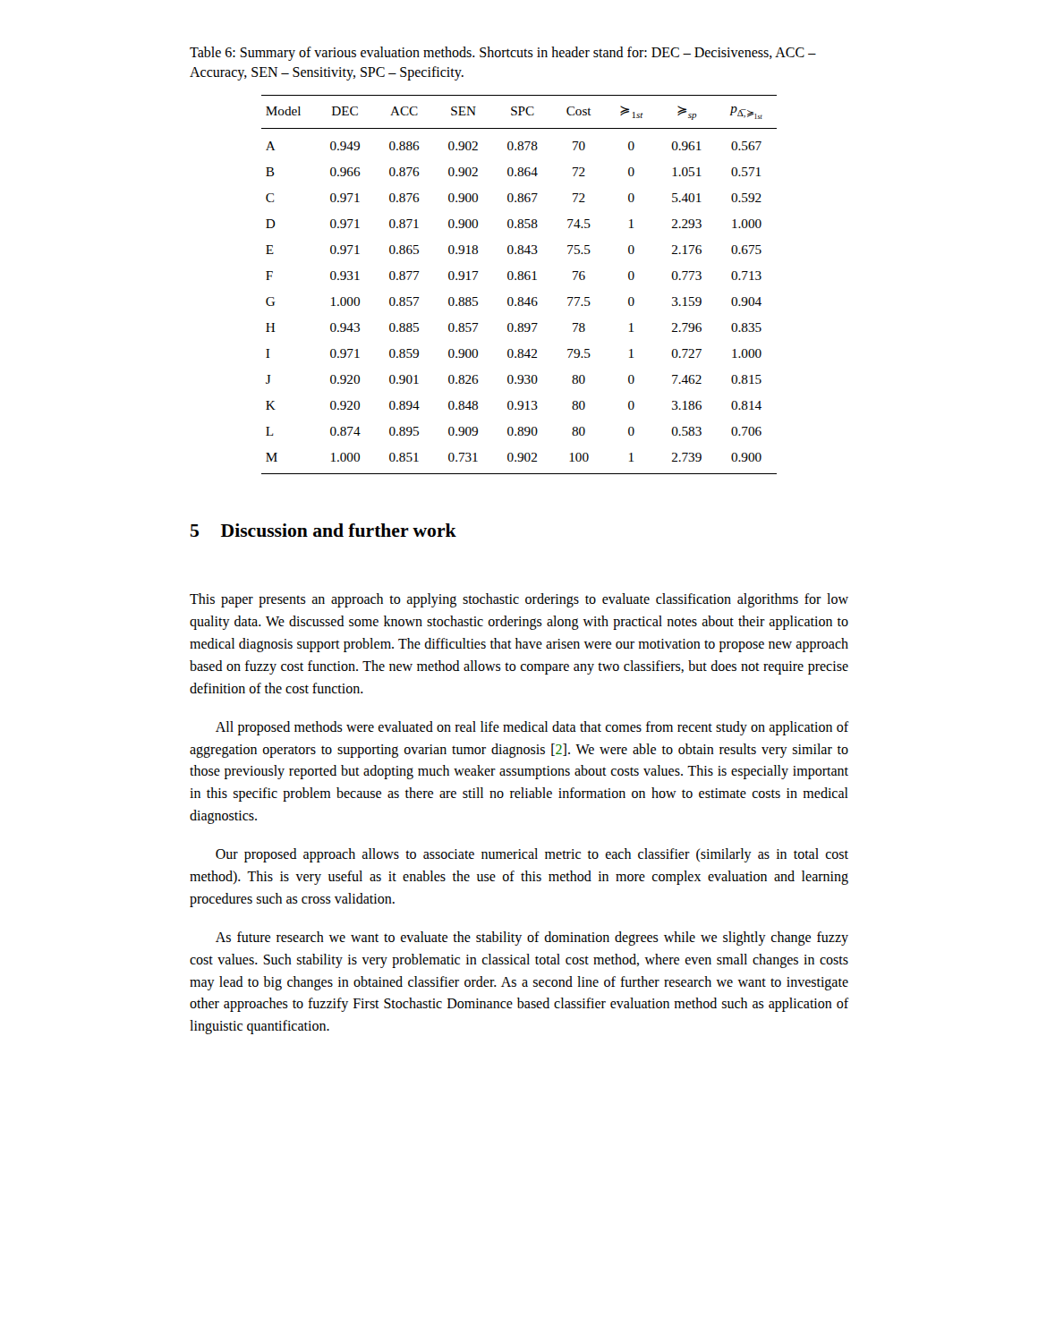Table 6: Summary of various evaluation methods. Shortcuts in header stand for: DEC – Decisiveness, ACC – Accuracy, SEN – Sensitivity, SPC – Specificity.
| Model | DEC | ACC | SEN | SPC | Cost | ≽ 1 st | ≽ sp | p Δ̅, ≽ 1 st |
| --- | --- | --- | --- | --- | --- | --- | --- | --- |
| A | 0.949 | 0.886 | 0.902 | 0.878 | 70 | 0 | 0.961 | 0.567 |
| B | 0.966 | 0.876 | 0.902 | 0.864 | 72 | 0 | 1.051 | 0.571 |
| C | 0.971 | 0.876 | 0.900 | 0.867 | 72 | 0 | 5.401 | 0.592 |
| D | 0.971 | 0.871 | 0.900 | 0.858 | 74.5 | 1 | 2.293 | 1.000 |
| E | 0.971 | 0.865 | 0.918 | 0.843 | 75.5 | 0 | 2.176 | 0.675 |
| F | 0.931 | 0.877 | 0.917 | 0.861 | 76 | 0 | 0.773 | 0.713 |
| G | 1.000 | 0.857 | 0.885 | 0.846 | 77.5 | 0 | 3.159 | 0.904 |
| H | 0.943 | 0.885 | 0.857 | 0.897 | 78 | 1 | 2.796 | 0.835 |
| I | 0.971 | 0.859 | 0.900 | 0.842 | 79.5 | 1 | 0.727 | 1.000 |
| J | 0.920 | 0.901 | 0.826 | 0.930 | 80 | 0 | 7.462 | 0.815 |
| K | 0.920 | 0.894 | 0.848 | 0.913 | 80 | 0 | 3.186 | 0.814 |
| L | 0.874 | 0.895 | 0.909 | 0.890 | 80 | 0 | 0.583 | 0.706 |
| M | 1.000 | 0.851 | 0.731 | 0.902 | 100 | 1 | 2.739 | 0.900 |
5 Discussion and further work
This paper presents an approach to applying stochastic orderings to evaluate classification algorithms for low quality data. We discussed some known stochastic orderings along with practical notes about their application to medical diagnosis support problem. The difficulties that have arisen were our motivation to propose new approach based on fuzzy cost function. The new method allows to compare any two classifiers, but does not require precise definition of the cost function.
All proposed methods were evaluated on real life medical data that comes from recent study on application of aggregation operators to supporting ovarian tumor diagnosis [2]. We were able to obtain results very similar to those previously reported but adopting much weaker assumptions about costs values. This is especially important in this specific problem because as there are still no reliable information on how to estimate costs in medical diagnostics.
Our proposed approach allows to associate numerical metric to each classifier (similarly as in total cost method). This is very useful as it enables the use of this method in more complex evaluation and learning procedures such as cross validation.
As future research we want to evaluate the stability of domination degrees while we slightly change fuzzy cost values. Such stability is very problematic in classical total cost method, where even small changes in costs may lead to big changes in obtained classifier order. As a second line of further research we want to investigate other approaches to fuzzify First Stochastic Dominance based classifier evaluation method such as application of linguistic quantification.